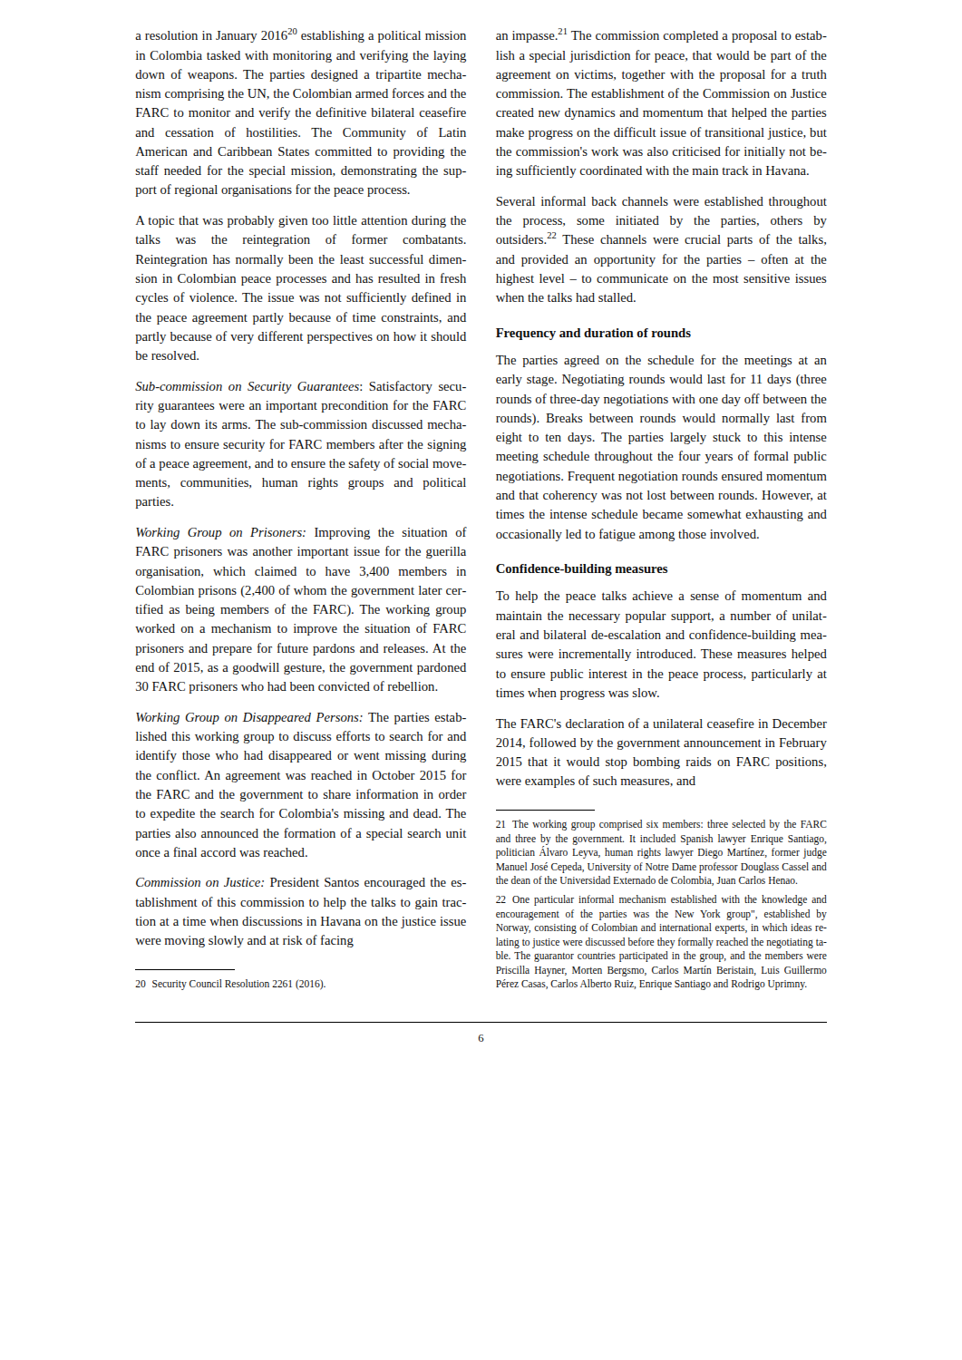a resolution in January 201620 establishing a political mission in Colombia tasked with monitoring and verifying the laying down of weapons. The parties designed a tripartite mechanism comprising the UN, the Colombian armed forces and the FARC to monitor and verify the definitive bilateral ceasefire and cessation of hostilities. The Community of Latin American and Caribbean States committed to providing the staff needed for the special mission, demonstrating the support of regional organisations for the peace process.
A topic that was probably given too little attention during the talks was the reintegration of former combatants. Reintegration has normally been the least successful dimension in Colombian peace processes and has resulted in fresh cycles of violence. The issue was not sufficiently defined in the peace agreement partly because of time constraints, and partly because of very different perspectives on how it should be resolved.
Sub-commission on Security Guarantees: Satisfactory security guarantees were an important precondition for the FARC to lay down its arms. The sub-commission discussed mechanisms to ensure security for FARC members after the signing of a peace agreement, and to ensure the safety of social movements, communities, human rights groups and political parties.
Working Group on Prisoners: Improving the situation of FARC prisoners was another important issue for the guerilla organisation, which claimed to have 3,400 members in Colombian prisons (2,400 of whom the government later certified as being members of the FARC). The working group worked on a mechanism to improve the situation of FARC prisoners and prepare for future pardons and releases. At the end of 2015, as a goodwill gesture, the government pardoned 30 FARC prisoners who had been convicted of rebellion.
Working Group on Disappeared Persons: The parties established this working group to discuss efforts to search for and identify those who had disappeared or went missing during the conflict. An agreement was reached in October 2015 for the FARC and the government to share information in order to expedite the search for Colombia's missing and dead. The parties also announced the formation of a special search unit once a final accord was reached.
Commission on Justice: President Santos encouraged the establishment of this commission to help the talks to gain traction at a time when discussions in Havana on the justice issue were moving slowly and at risk of facing
20 Security Council Resolution 2261 (2016).
an impasse.21 The commission completed a proposal to establish a special jurisdiction for peace, that would be part of the agreement on victims, together with the proposal for a truth commission. The establishment of the Commission on Justice created new dynamics and momentum that helped the parties make progress on the difficult issue of transitional justice, but the commission's work was also criticised for initially not being sufficiently coordinated with the main track in Havana.
Several informal back channels were established throughout the process, some initiated by the parties, others by outsiders.22 These channels were crucial parts of the talks, and provided an opportunity for the parties – often at the highest level – to communicate on the most sensitive issues when the talks had stalled.
Frequency and duration of rounds
The parties agreed on the schedule for the meetings at an early stage. Negotiating rounds would last for 11 days (three rounds of three-day negotiations with one day off between the rounds). Breaks between rounds would normally last from eight to ten days. The parties largely stuck to this intense meeting schedule throughout the four years of formal public negotiations. Frequent negotiation rounds ensured momentum and that coherency was not lost between rounds. However, at times the intense schedule became somewhat exhausting and occasionally led to fatigue among those involved.
Confidence-building measures
To help the peace talks achieve a sense of momentum and maintain the necessary popular support, a number of unilateral and bilateral de-escalation and confidence-building measures were incrementally introduced. These measures helped to ensure public interest in the peace process, particularly at times when progress was slow.
The FARC's declaration of a unilateral ceasefire in December 2014, followed by the government announcement in February 2015 that it would stop bombing raids on FARC positions, were examples of such measures, and
21 The working group comprised six members: three selected by the FARC and three by the government. It included Spanish lawyer Enrique Santiago, politician Álvaro Leyva, human rights lawyer Diego Martínez, former judge Manuel José Cepeda, University of Notre Dame professor Douglass Cassel and the dean of the Universidad Externado de Colombia, Juan Carlos Henao.
22 One particular informal mechanism established with the knowledge and encouragement of the parties was the New York group", established by Norway, consisting of Colombian and international experts, in which ideas relating to justice were discussed before they formally reached the negotiating table. The guarantor countries participated in the group, and the members were Priscilla Hayner, Morten Bergsmo, Carlos Martín Beristain, Luis Guillermo Pérez Casas, Carlos Alberto Ruiz, Enrique Santiago and Rodrigo Uprimny.
6